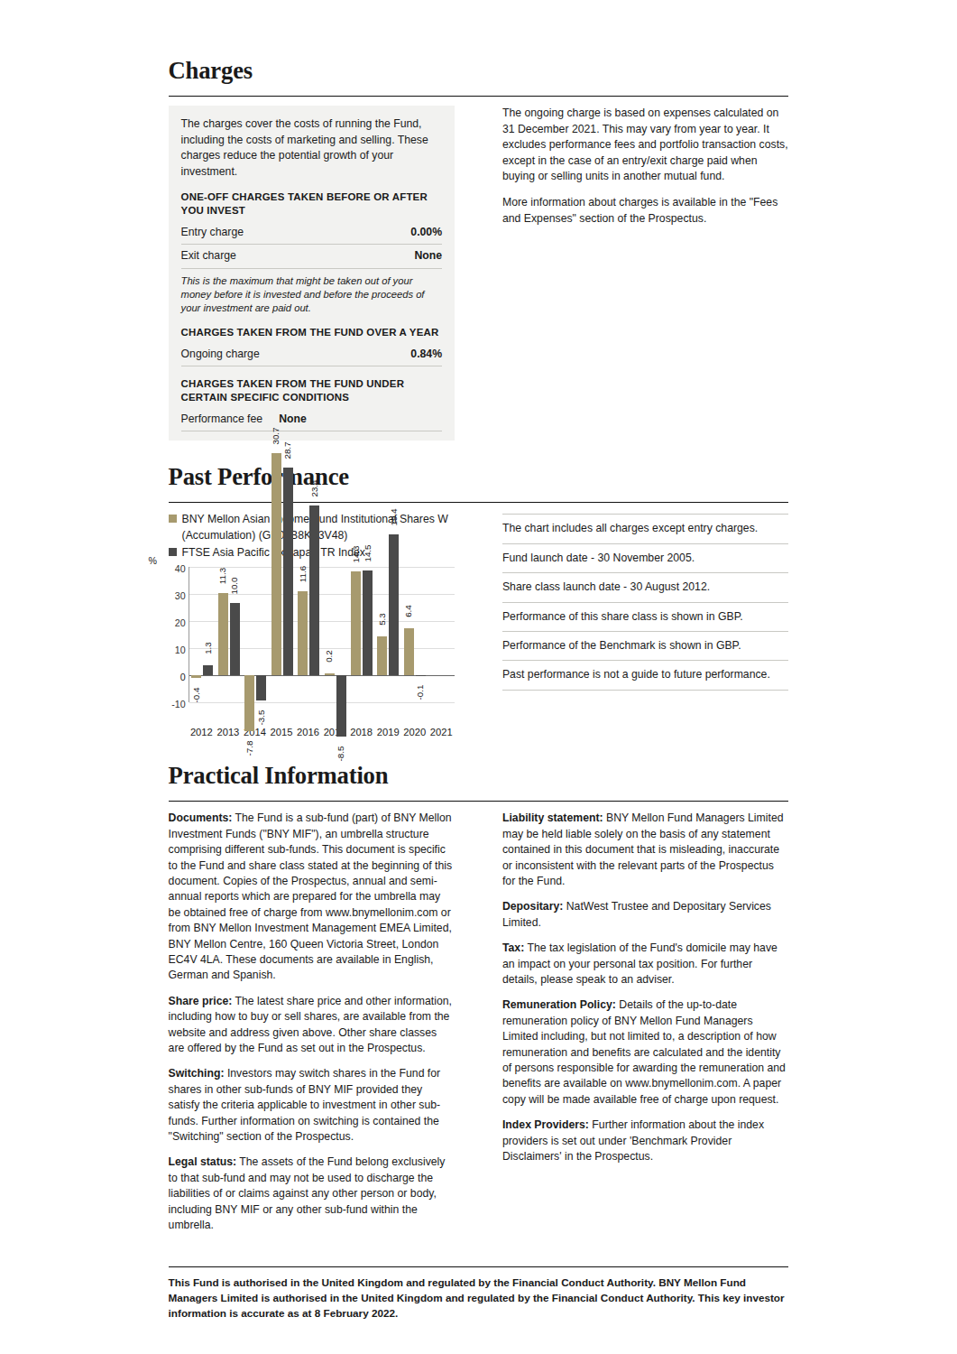Charges
The charges cover the costs of running the Fund, including the costs of marketing and selling. These charges reduce the potential growth of your investment.
ONE-OFF CHARGES TAKEN BEFORE OR AFTER YOU INVEST
| Entry charge | 0.00% |
| Exit charge | None |
This is the maximum that might be taken out of your money before it is invested and before the proceeds of your investment are paid out.
CHARGES TAKEN FROM THE FUND OVER A YEAR
| Ongoing charge | 0.84% |
CHARGES TAKEN FROM THE FUND UNDER CERTAIN SPECIFIC CONDITIONS
Performance fee
None
The ongoing charge is based on expenses calculated on 31 December 2021. This may vary from year to year. It excludes performance fees and portfolio transaction costs, except in the case of an entry/exit charge paid when buying or selling units in another mutual fund.
More information about charges is available in the "Fees and Expenses" section of the Prospectus.
Past Performance
BNY Mellon Asian Income Fund Institutional Shares W (Accumulation) (GB00B8KT3V48)
FTSE Asia Pacific ex Japan TR Index
%
40
30
20
10
0
-10
-0.4
1.3
11.3
10.0
-7.8
-3.5
30.7
28.7
11.6
23.4
0.2
-8.5
14.3
14.5
5.3
19.4
6.4
-0.1
2012
2013
2014
2015
2016
2017
2018
2019
2020
2021
The chart includes all charges except entry charges.
Fund launch date - 30 November 2005.
Share class launch date - 30 August 2012.
Performance of this share class is shown in GBP.
Performance of the Benchmark is shown in GBP.
Past performance is not a guide to future performance.
Practical Information
Documents: The Fund is a sub-fund (part) of BNY Mellon Investment Funds ("BNY MIF"), an umbrella structure comprising different sub-funds. This document is specific to the Fund and share class stated at the beginning of this document. Copies of the Prospectus, annual and semi-annual reports which are prepared for the umbrella may be obtained free of charge from www.bnymellonim.com or from BNY Mellon Investment Management EMEA Limited, BNY Mellon Centre, 160 Queen Victoria Street, London EC4V 4LA. These documents are available in English, German and Spanish.
Share price: The latest share price and other information, including how to buy or sell shares, are available from the website and address given above. Other share classes are offered by the Fund as set out in the Prospectus.
Switching: Investors may switch shares in the Fund for shares in other sub-funds of BNY MIF provided they satisfy the criteria applicable to investment in other sub-funds. Further information on switching is contained the "Switching" section of the Prospectus.
Legal status: The assets of the Fund belong exclusively to that sub-fund and may not be used to discharge the liabilities of or claims against any other person or body, including BNY MIF or any other sub-fund within the umbrella.
Liability statement: BNY Mellon Fund Managers Limited may be held liable solely on the basis of any statement contained in this document that is misleading, inaccurate or inconsistent with the relevant parts of the Prospectus for the Fund.
Depositary: NatWest Trustee and Depositary Services Limited.
Tax: The tax legislation of the Fund's domicile may have an impact on your personal tax position. For further details, please speak to an adviser.
Remuneration Policy: Details of the up-to-date remuneration policy of BNY Mellon Fund Managers Limited including, but not limited to, a description of how remuneration and benefits are calculated and the identity of persons responsible for awarding the remuneration and benefits are available on www.bnymellonim.com. A paper copy will be made available free of charge upon request.
Index Providers: Further information about the index providers is set out under 'Benchmark Provider Disclaimers' in the Prospectus.
This Fund is authorised in the United Kingdom and regulated by the Financial Conduct Authority. BNY Mellon Fund Managers Limited is authorised in the United Kingdom and regulated by the Financial Conduct Authority. This key investor information is accurate as at 8 February 2022.